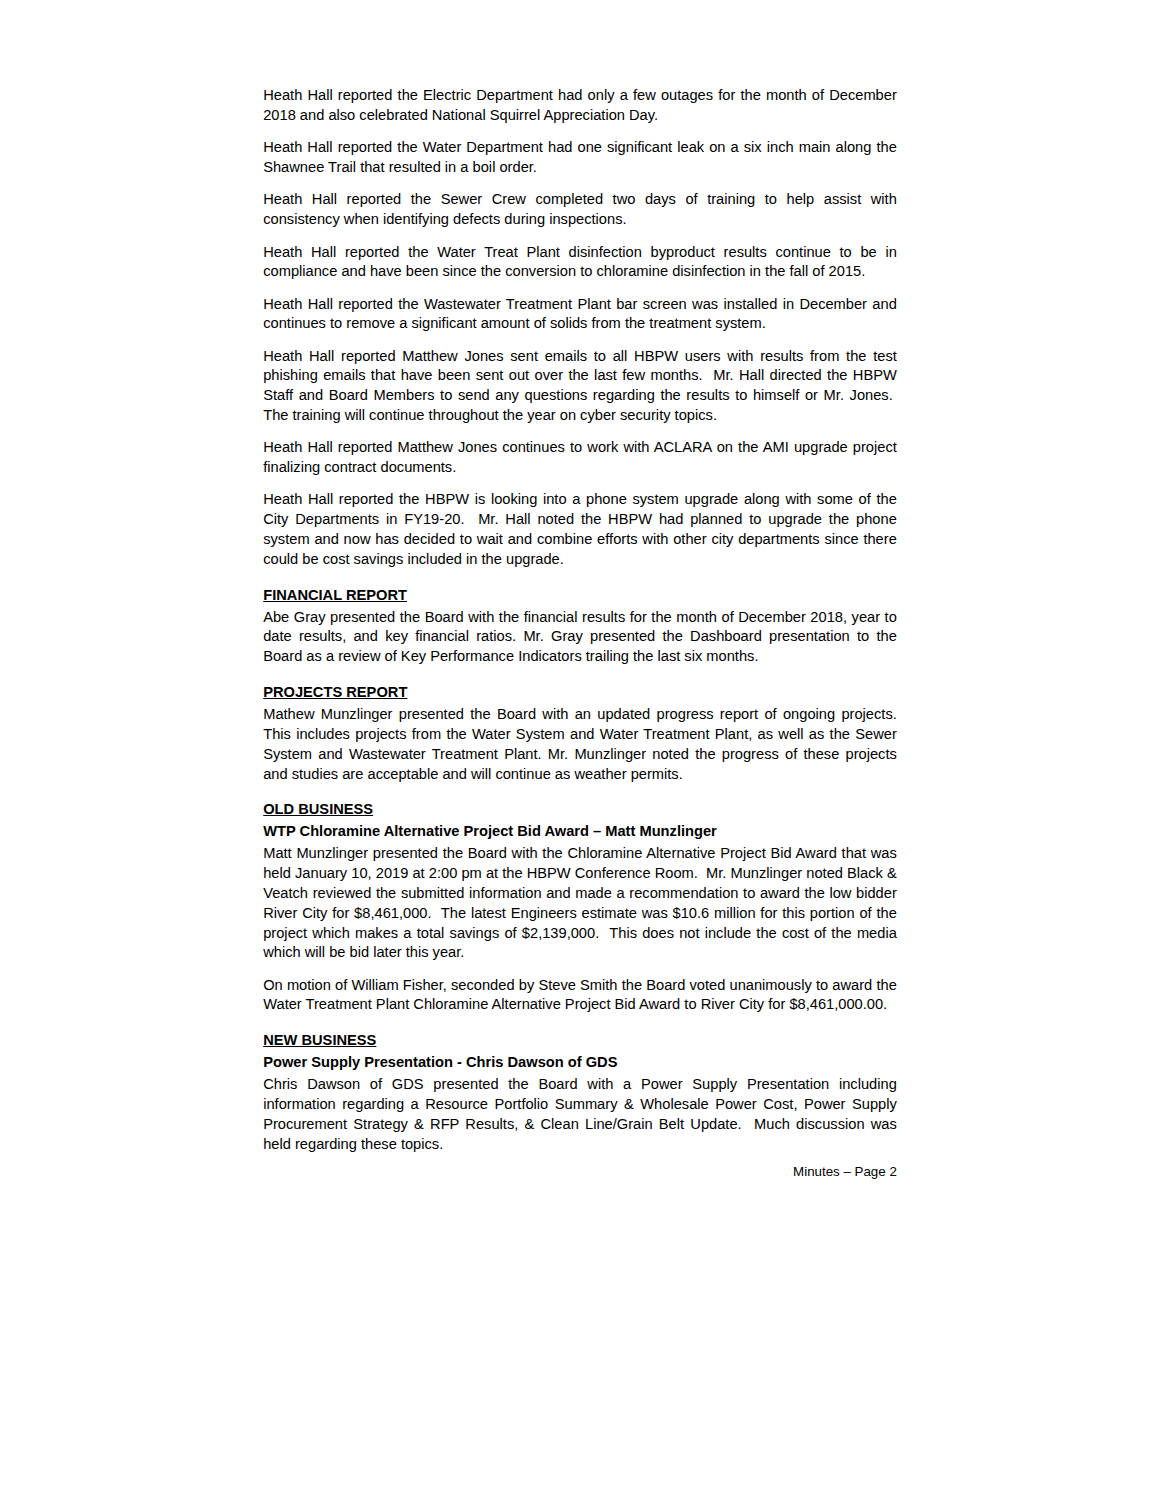Heath Hall reported the Electric Department had only a few outages for the month of December 2018 and also celebrated National Squirrel Appreciation Day.
Heath Hall reported the Water Department had one significant leak on a six inch main along the Shawnee Trail that resulted in a boil order.
Heath Hall reported the Sewer Crew completed two days of training to help assist with consistency when identifying defects during inspections.
Heath Hall reported the Water Treat Plant disinfection byproduct results continue to be in compliance and have been since the conversion to chloramine disinfection in the fall of 2015.
Heath Hall reported the Wastewater Treatment Plant bar screen was installed in December and continues to remove a significant amount of solids from the treatment system.
Heath Hall reported Matthew Jones sent emails to all HBPW users with results from the test phishing emails that have been sent out over the last few months. Mr. Hall directed the HBPW Staff and Board Members to send any questions regarding the results to himself or Mr. Jones. The training will continue throughout the year on cyber security topics.
Heath Hall reported Matthew Jones continues to work with ACLARA on the AMI upgrade project finalizing contract documents.
Heath Hall reported the HBPW is looking into a phone system upgrade along with some of the City Departments in FY19-20. Mr. Hall noted the HBPW had planned to upgrade the phone system and now has decided to wait and combine efforts with other city departments since there could be cost savings included in the upgrade.
FINANCIAL REPORT
Abe Gray presented the Board with the financial results for the month of December 2018, year to date results, and key financial ratios. Mr. Gray presented the Dashboard presentation to the Board as a review of Key Performance Indicators trailing the last six months.
PROJECTS REPORT
Mathew Munzlinger presented the Board with an updated progress report of ongoing projects. This includes projects from the Water System and Water Treatment Plant, as well as the Sewer System and Wastewater Treatment Plant. Mr. Munzlinger noted the progress of these projects and studies are acceptable and will continue as weather permits.
OLD BUSINESS
WTP Chloramine Alternative Project Bid Award – Matt Munzlinger
Matt Munzlinger presented the Board with the Chloramine Alternative Project Bid Award that was held January 10, 2019 at 2:00 pm at the HBPW Conference Room. Mr. Munzlinger noted Black & Veatch reviewed the submitted information and made a recommendation to award the low bidder River City for $8,461,000. The latest Engineers estimate was $10.6 million for this portion of the project which makes a total savings of $2,139,000. This does not include the cost of the media which will be bid later this year.
On motion of William Fisher, seconded by Steve Smith the Board voted unanimously to award the Water Treatment Plant Chloramine Alternative Project Bid Award to River City for $8,461,000.00.
NEW BUSINESS
Power Supply Presentation - Chris Dawson of GDS
Chris Dawson of GDS presented the Board with a Power Supply Presentation including information regarding a Resource Portfolio Summary & Wholesale Power Cost, Power Supply Procurement Strategy & RFP Results, & Clean Line/Grain Belt Update. Much discussion was held regarding these topics.
Minutes – Page 2